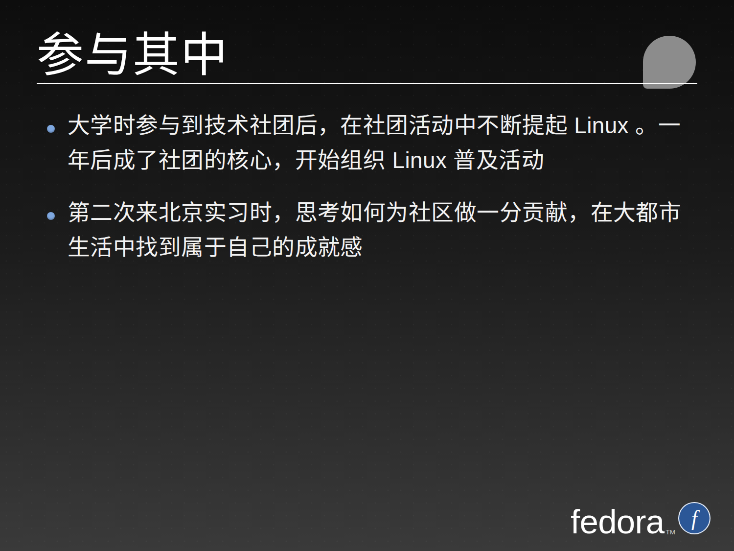参与其中
大学时参与到技术社团后，在社团活动中不断提起 Linux 。一年后成了社团的核心，开始组织 Linux 普及活动
第二次来北京实习时，思考如何为社区做一分贡献，在大都市生活中找到属于自己的成就感
fedora TM f